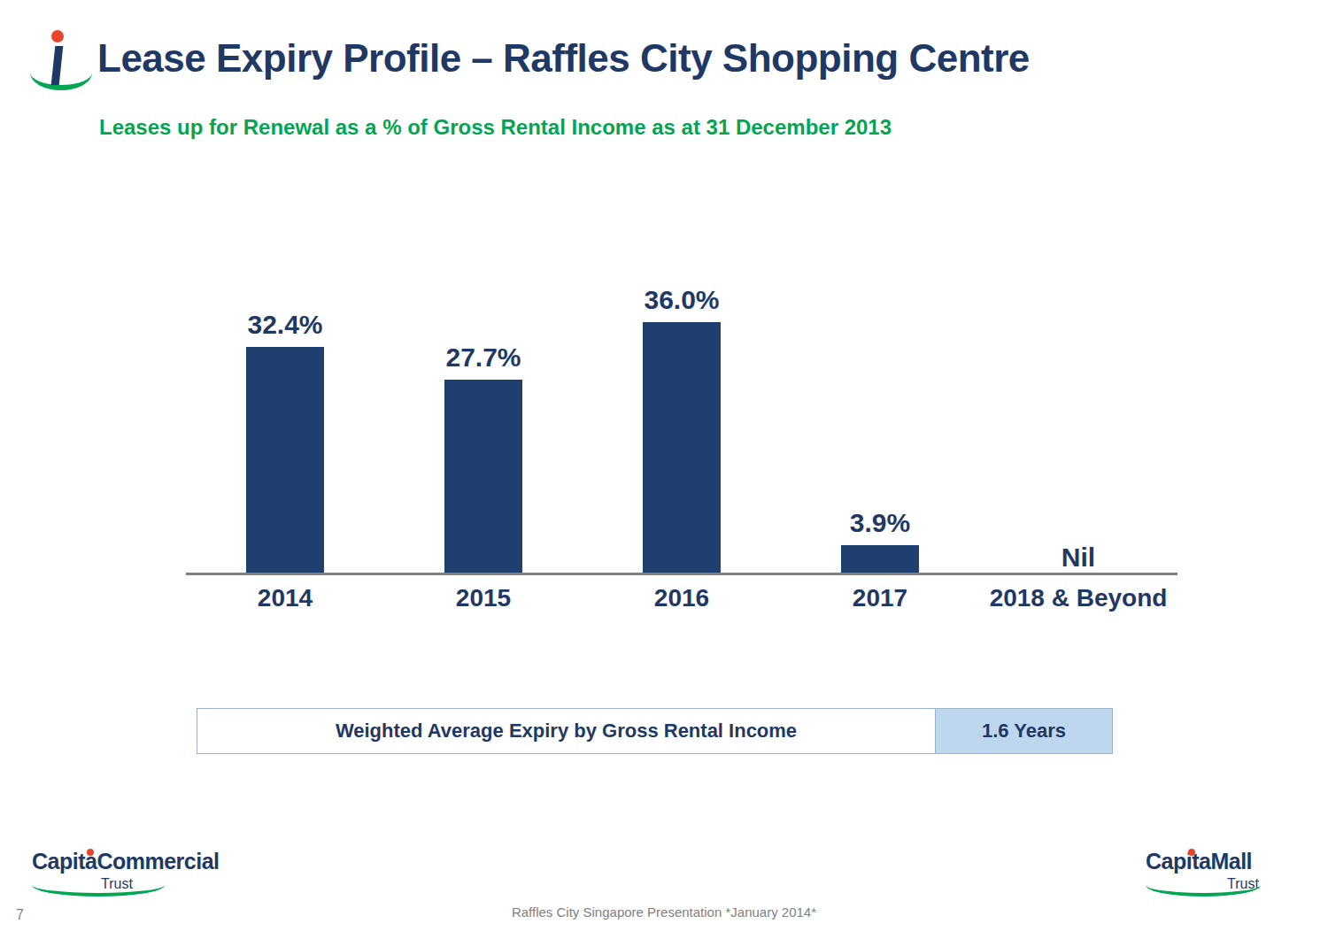Lease Expiry Profile – Raffles City Shopping Centre
Leases up for Renewal as a % of Gross Rental Income as at 31 December 2013
32.4%
27.7%
36.0%
3.9%
Nil
2014
2015
2016
2017
2018 & Beyond
Weighted Average Expiry by Gross Rental Income
1.6 Years
CapitaCommercial
Trust
CapitaMall
Trust
7
Raffles City Singapore Presentation *January 2014*